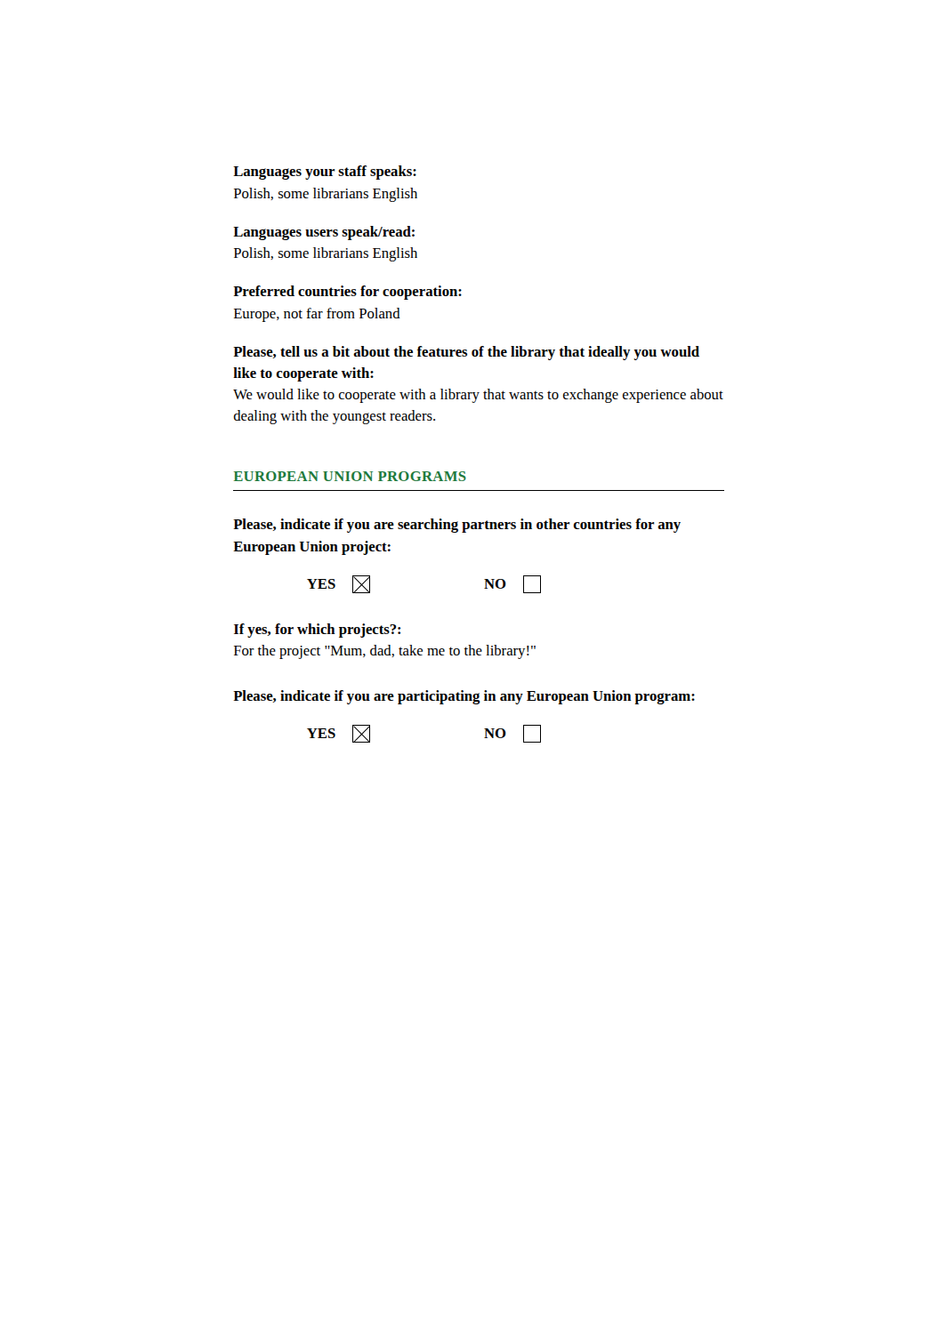Languages your staff speaks:
Polish, some librarians English
Languages users speak/read:
Polish, some librarians English
Preferred countries for cooperation:
Europe, not far from Poland
Please, tell us a bit about the features of the library that ideally you would like to cooperate with:
We would like to cooperate with a library that wants to exchange experience about dealing with the youngest readers.
EUROPEAN UNION PROGRAMS
Please, indicate if you are searching partners in other countries for any European Union project:
YES NO
If yes, for which projects?:
For the project "Mum, dad, take me to the library!"
Please, indicate if you are participating in any European Union program:
YES NO